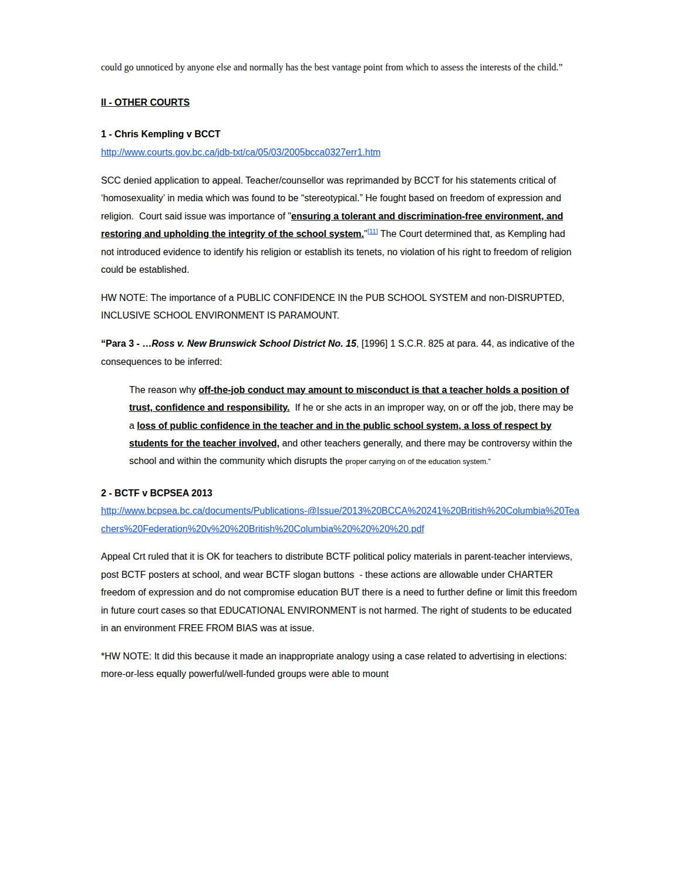could go unnoticed by anyone else and normally has the best vantage point from which to assess the interests of the child.”
II - OTHER COURTS
1 - Chris Kempling v BCCT
http://www.courts.gov.bc.ca/jdb-txt/ca/05/03/2005bcca0327err1.htm
SCC denied application to appeal. Teacher/counsellor was reprimanded by BCCT for his statements critical of ‘homosexuality’ in media which was found to be “stereotypical.” He fought based on freedom of expression and religion. Court said issue was importance of "ensuring a tolerant and discrimination-free environment, and restoring and upholding the integrity of the school system."[11] The Court determined that, as Kempling had not introduced evidence to identify his religion or establish its tenets, no violation of his right to freedom of religion could be established.
HW NOTE: The importance of a PUBLIC CONFIDENCE IN the PUB SCHOOL SYSTEM and non-DISRUPTED, INCLUSIVE SCHOOL ENVIRONMENT IS PARAMOUNT.
“Para 3 - …Ross v. New Brunswick School District No. 15, [1996] 1 S.C.R. 825 at para. 44, as indicative of the consequences to be inferred:
The reason why off-the-job conduct may amount to misconduct is that a teacher holds a position of trust, confidence and responsibility. If he or she acts in an improper way, on or off the job, there may be a loss of public confidence in the teacher and in the public school system, a loss of respect by students for the teacher involved, and other teachers generally, and there may be controversy within the school and within the community which disrupts the proper carrying on of the education system.”
2 - BCTF v BCPSEA 2013
http://www.bcpsea.bc.ca/documents/Publications-@Issue/2013%20BCCA%20241%20British%20Columbia%20Teachers%20Federation%20v%20%20British%20Columbia%20%20%20%20.pdf
Appeal Crt ruled that it is OK for teachers to distribute BCTF political policy materials in parent-teacher interviews, post BCTF posters at school, and wear BCTF slogan buttons - these actions are allowable under CHARTER freedom of expression and do not compromise education BUT there is a need to further define or limit this freedom in future court cases so that EDUCATIONAL ENVIRONMENT is not harmed. The right of students to be educated in an environment FREE FROM BIAS was at issue.
*HW NOTE: It did this because it made an inappropriate analogy using a case related to advertising in elections: more-or-less equally powerful/well-funded groups were able to mount